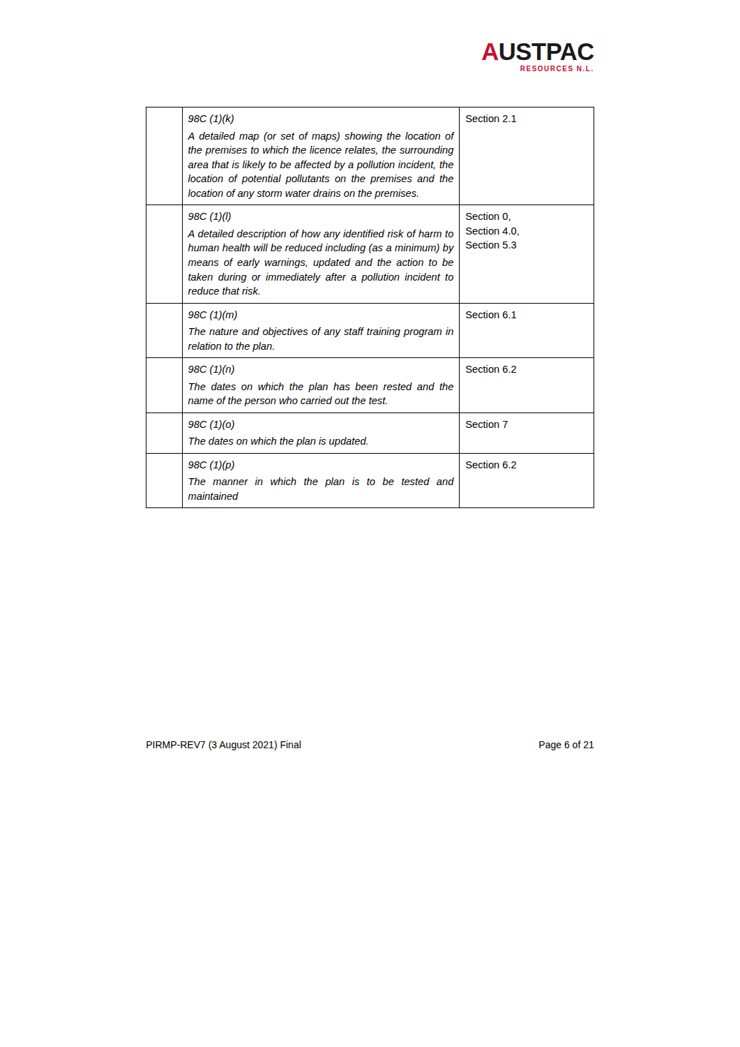AUSTPAC
RESOURCES N.L.
| | 98C (1)(k) A detailed map (or set of maps) showing the location of the premises to which the licence relates, the surrounding area that is likely to be affected by a pollution incident, the location of potential pollutants on the premises and the location of any storm water drains on the premises. | Section 2.1 |
| | 98C (1)(l) A detailed description of how any identified risk of harm to human health will be reduced including (as a minimum) by means of early warnings, updated and the action to be taken during or immediately after a pollution incident to reduce that risk. | Section 0, Section 4.0, Section 5.3 |
| | 98C (1)(m) The nature and objectives of any staff training program in relation to the plan. | Section 6.1 |
| | 98C (1)(n) The dates on which the plan has been rested and the name of the person who carried out the test. | Section 6.2 |
| | 98C (1)(o) The dates on which the plan is updated. | Section 7 |
| | 98C (1)(p) The manner in which the plan is to be tested and maintained | Section 6.2 |
PIRMP-REV7 (3 August 2021) Final Page 6 of 21